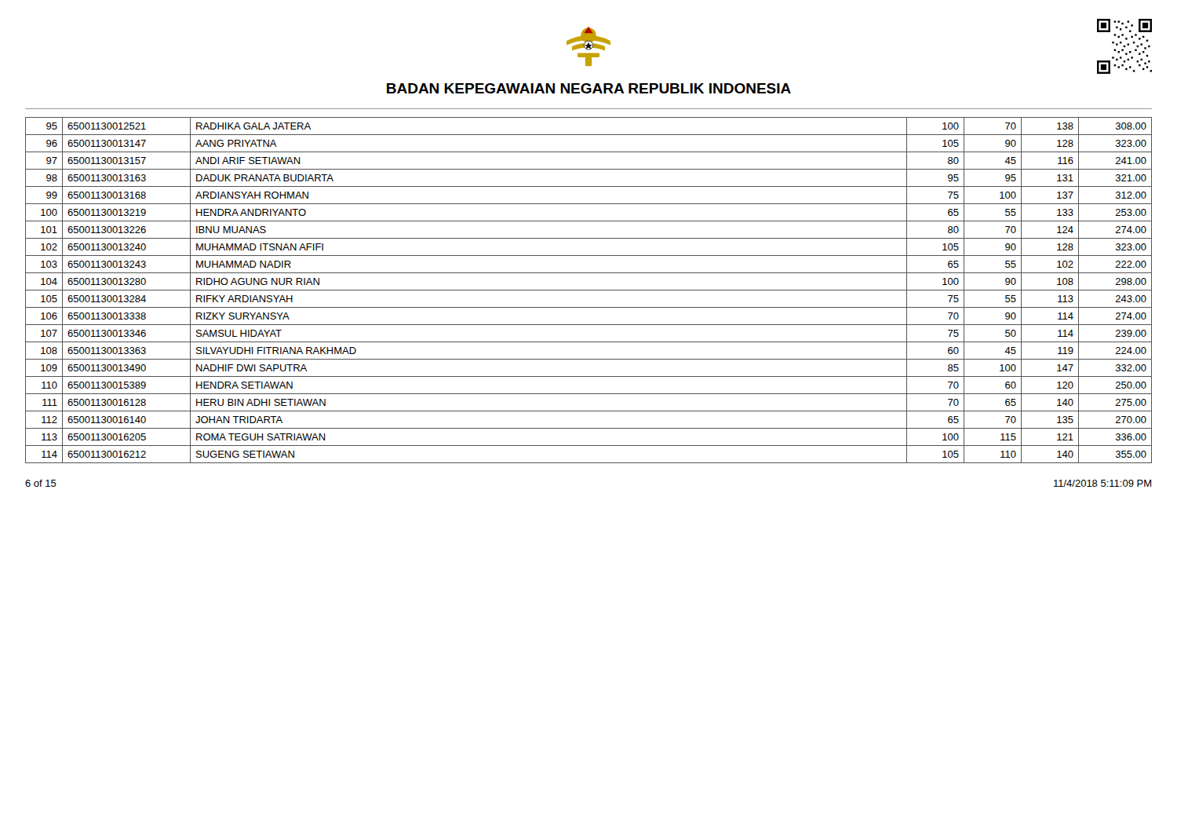BADAN KEPEGAWAIAN NEGARA REPUBLIK INDONESIA
| 95 | 65001130012521 | RADHIKA GALA JATERA | 100 | 70 | 138 | 308.00 |
| 96 | 65001130013147 | AANG PRIYATNA | 105 | 90 | 128 | 323.00 |
| 97 | 65001130013157 | ANDI ARIF SETIAWAN | 80 | 45 | 116 | 241.00 |
| 98 | 65001130013163 | DADUK PRANATA BUDIARTA | 95 | 95 | 131 | 321.00 |
| 99 | 65001130013168 | ARDIANSYAH ROHMAN | 75 | 100 | 137 | 312.00 |
| 100 | 65001130013219 | HENDRA ANDRIYANTO | 65 | 55 | 133 | 253.00 |
| 101 | 65001130013226 | IBNU MUANAS | 80 | 70 | 124 | 274.00 |
| 102 | 65001130013240 | MUHAMMAD ITSNAN AFIFI | 105 | 90 | 128 | 323.00 |
| 103 | 65001130013243 | MUHAMMAD NADIR | 65 | 55 | 102 | 222.00 |
| 104 | 65001130013280 | RIDHO AGUNG NUR RIAN | 100 | 90 | 108 | 298.00 |
| 105 | 65001130013284 | RIFKY ARDIANSYAH | 75 | 55 | 113 | 243.00 |
| 106 | 65001130013338 | RIZKY SURYANSYA | 70 | 90 | 114 | 274.00 |
| 107 | 65001130013346 | SAMSUL HIDAYAT | 75 | 50 | 114 | 239.00 |
| 108 | 65001130013363 | SILVAYUDHI FITRIANA RAKHMAD | 60 | 45 | 119 | 224.00 |
| 109 | 65001130013490 | NADHIF DWI SAPUTRA | 85 | 100 | 147 | 332.00 |
| 110 | 65001130015389 | HENDRA SETIAWAN | 70 | 60 | 120 | 250.00 |
| 111 | 65001130016128 | HERU BIN ADHI SETIAWAN | 70 | 65 | 140 | 275.00 |
| 112 | 65001130016140 | JOHAN TRIDARTA | 65 | 70 | 135 | 270.00 |
| 113 | 65001130016205 | ROMA TEGUH SATRIAWAN | 100 | 115 | 121 | 336.00 |
| 114 | 65001130016212 | SUGENG SETIAWAN | 105 | 110 | 140 | 355.00 |
6 of 15 11/4/2018 5:11:09 PM